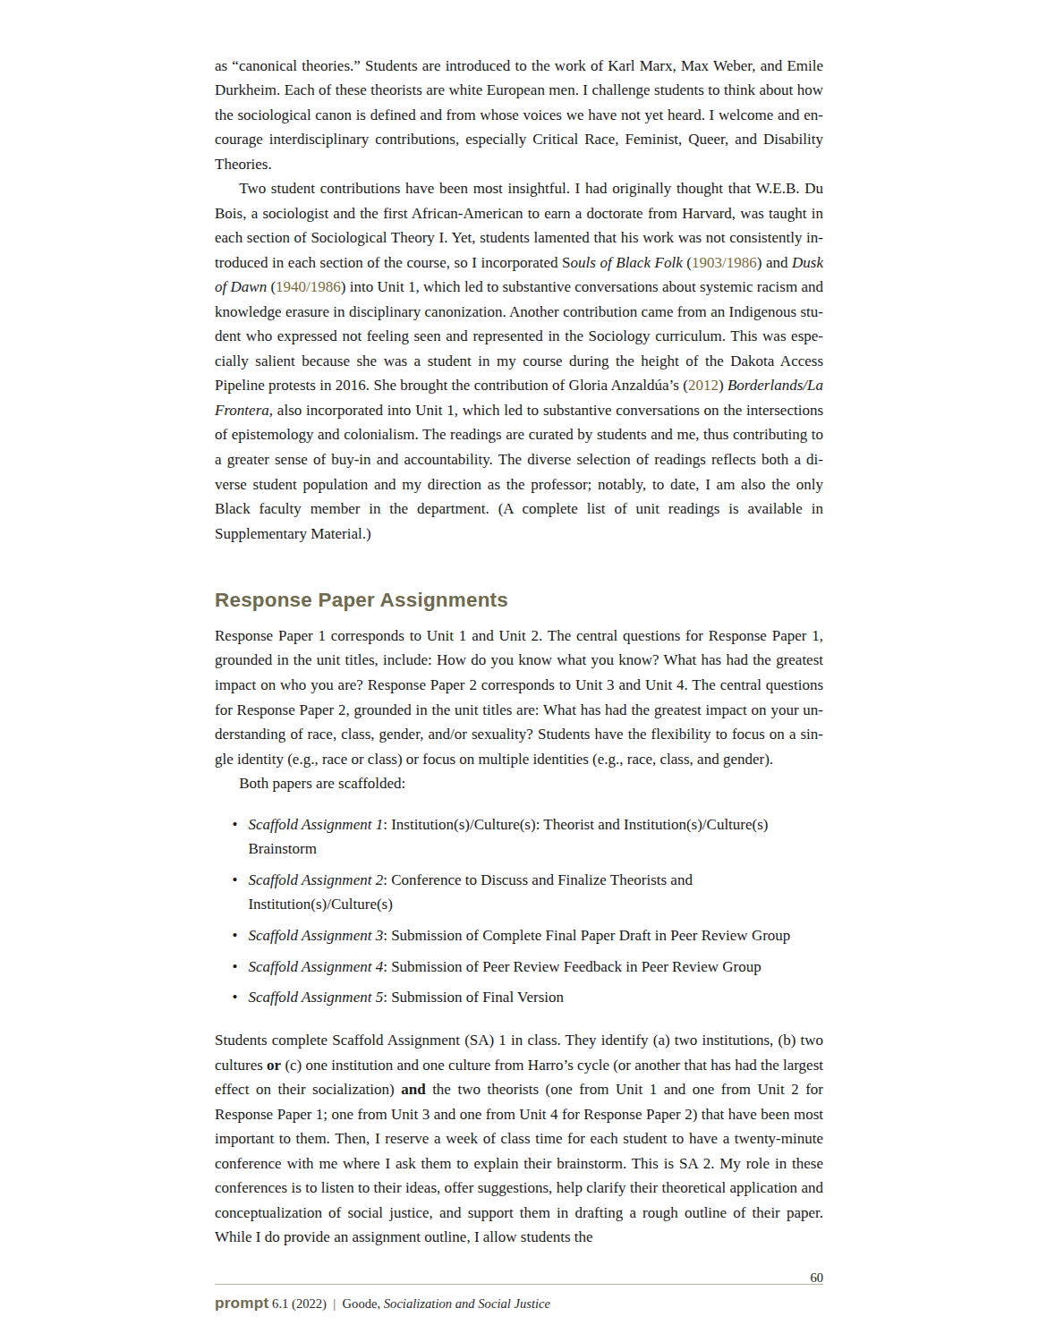as “canonical theories.” Students are introduced to the work of Karl Marx, Max Weber, and Emile Durkheim. Each of these theorists are white European men. I challenge students to think about how the sociological canon is defined and from whose voices we have not yet heard. I welcome and encourage interdisciplinary contributions, especially Critical Race, Feminist, Queer, and Disability Theories.
Two student contributions have been most insightful. I had originally thought that W.E.B. Du Bois, a sociologist and the first African-American to earn a doctorate from Harvard, was taught in each section of Sociological Theory I. Yet, students lamented that his work was not consistently introduced in each section of the course, so I incorporated Souls of Black Folk (1903/1986) and Dusk of Dawn (1940/1986) into Unit 1, which led to substantive conversations about systemic racism and knowledge erasure in disciplinary canonization. Another contribution came from an Indigenous student who expressed not feeling seen and represented in the Sociology curriculum. This was especially salient because she was a student in my course during the height of the Dakota Access Pipeline protests in 2016. She brought the contribution of Gloria Anzaldúa’s (2012) Borderlands/La Frontera, also incorporated into Unit 1, which led to substantive conversations on the intersections of epistemology and colonialism. The readings are curated by students and me, thus contributing to a greater sense of buy-in and accountability. The diverse selection of readings reflects both a diverse student population and my direction as the professor; notably, to date, I am also the only Black faculty member in the department. (A complete list of unit readings is available in Supplementary Material.)
Response Paper Assignments
Response Paper 1 corresponds to Unit 1 and Unit 2. The central questions for Response Paper 1, grounded in the unit titles, include: How do you know what you know? What has had the greatest impact on who you are? Response Paper 2 corresponds to Unit 3 and Unit 4. The central questions for Response Paper 2, grounded in the unit titles are: What has had the greatest impact on your understanding of race, class, gender, and/or sexuality? Students have the flexibility to focus on a single identity (e.g., race or class) or focus on multiple identities (e.g., race, class, and gender).
Both papers are scaffolded:
Scaffold Assignment 1: Institution(s)/Culture(s): Theorist and Institution(s)/Culture(s) Brainstorm
Scaffold Assignment 2: Conference to Discuss and Finalize Theorists and Institution(s)/Culture(s)
Scaffold Assignment 3: Submission of Complete Final Paper Draft in Peer Review Group
Scaffold Assignment 4: Submission of Peer Review Feedback in Peer Review Group
Scaffold Assignment 5: Submission of Final Version
Students complete Scaffold Assignment (SA) 1 in class. They identify (a) two institutions, (b) two cultures or (c) one institution and one culture from Harro’s cycle (or another that has had the largest effect on their socialization) and the two theorists (one from Unit 1 and one from Unit 2 for Response Paper 1; one from Unit 3 and one from Unit 4 for Response Paper 2) that have been most important to them. Then, I reserve a week of class time for each student to have a twenty-minute conference with me where I ask them to explain their brainstorm. This is SA 2. My role in these conferences is to listen to their ideas, offer suggestions, help clarify their theoretical application and conceptualization of social justice, and support them in drafting a rough outline of their paper. While I do provide an assignment outline, I allow students the
60
prompt 6.1 (2022) | Goode, Socialization and Social Justice